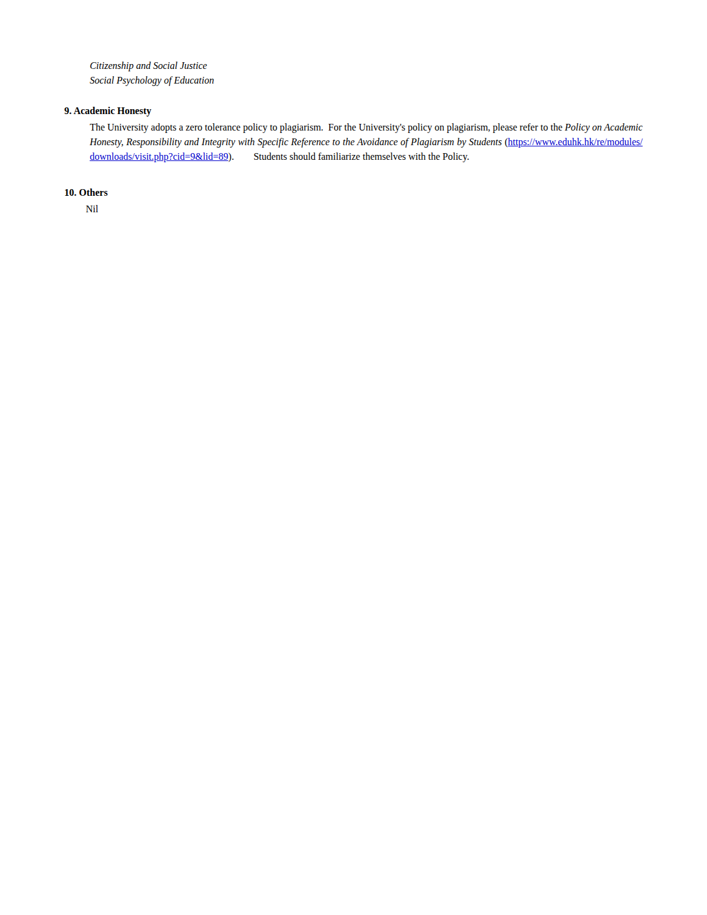Citizenship and Social Justice
Social Psychology of Education
9. Academic Honesty
The University adopts a zero tolerance policy to plagiarism. For the University's policy on plagiarism, please refer to the Policy on Academic Honesty, Responsibility and Integrity with Specific Reference to the Avoidance of Plagiarism by Students (https://www.eduhk.hk/re/modules/downloads/visit.php?cid=9&lid=89). Students should familiarize themselves with the Policy.
10. Others
Nil